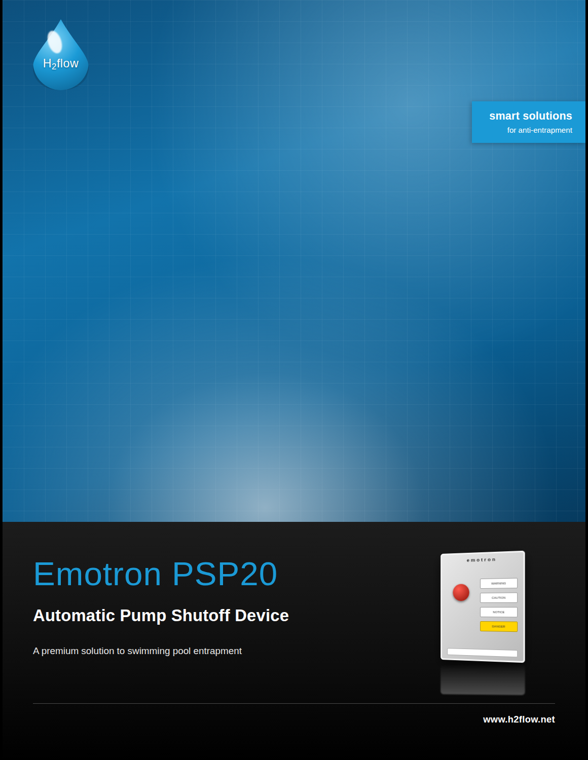H2flow
smart solutions for anti-entrapment
Emotron PSP20
Automatic Pump Shutoff Device
A premium solution to swimming pool entrapment
emotron
WARNING
CAUTION
NOTICE
DANGER
www.h2flow.net